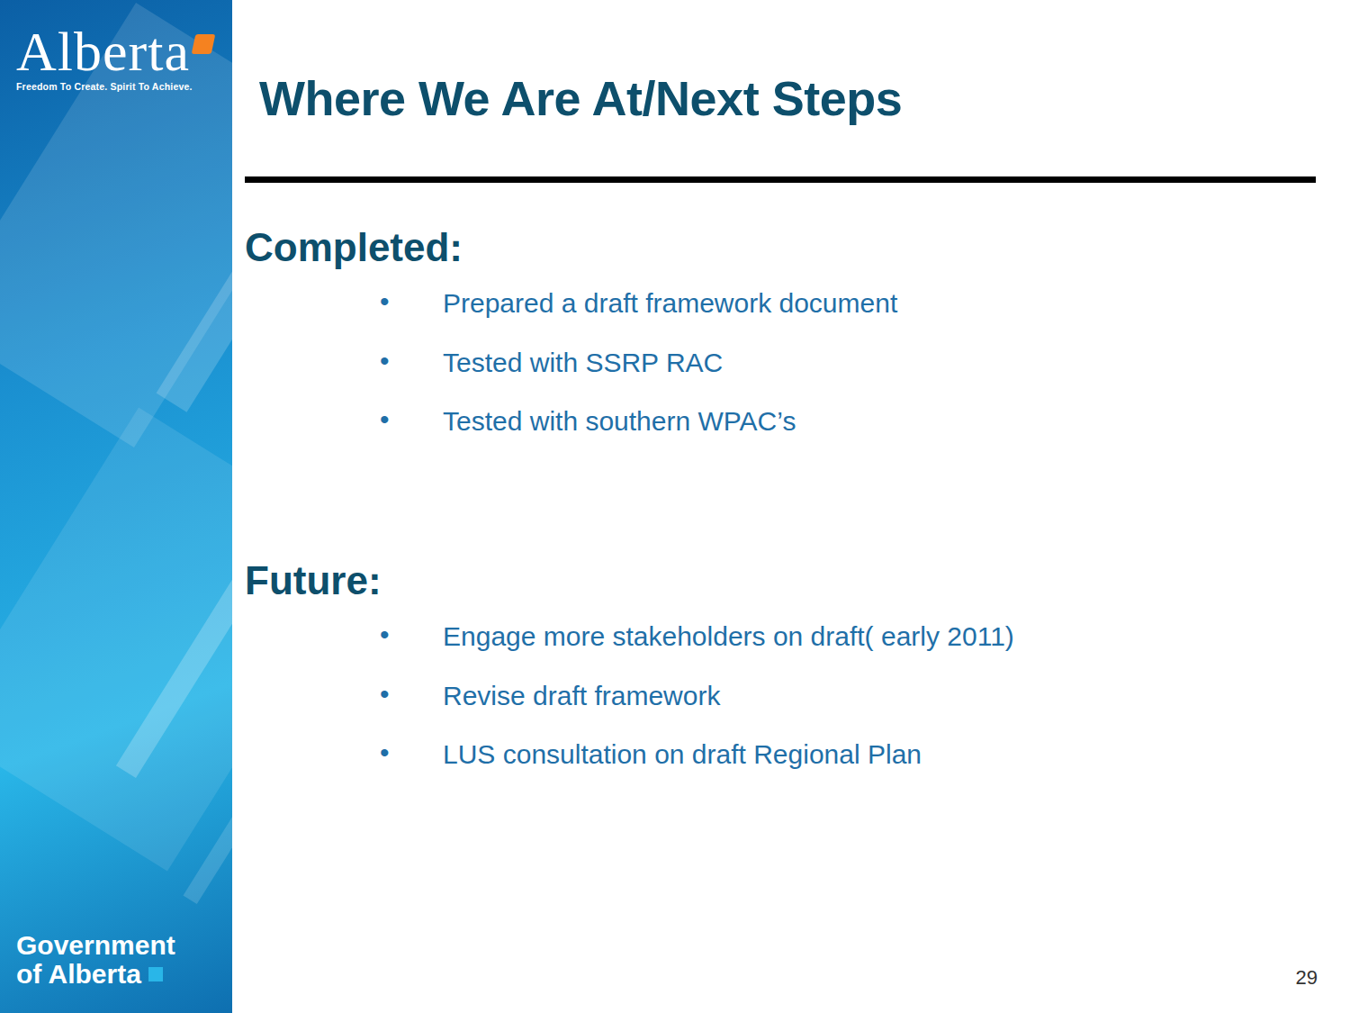Alberta
Freedom To Create. Spirit To Achieve.
Government
of Alberta
Where We Are At/Next Steps
Completed:
Prepared a draft framework document
Tested with SSRP RAC
Tested with southern WPAC’s
Future:
Engage more stakeholders on draft( early 2011)
Revise draft framework
LUS consultation on draft Regional Plan
29